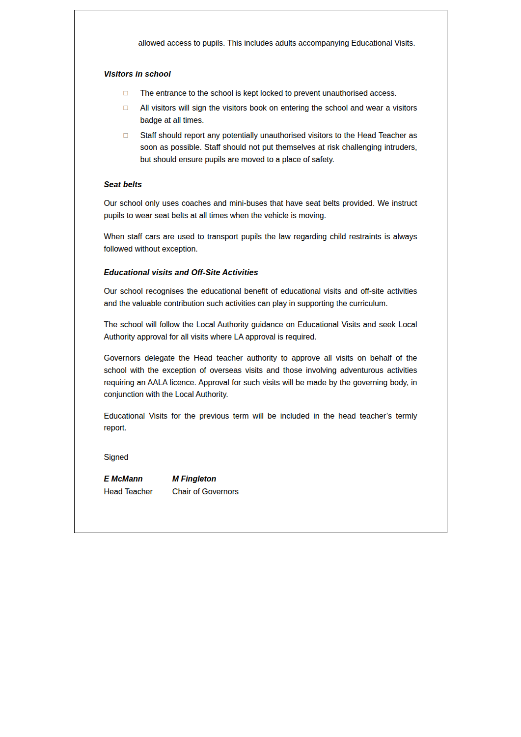allowed access to pupils. This includes adults accompanying Educational Visits.
Visitors in school
The entrance to the school is kept locked to prevent unauthorised access.
All visitors will sign the visitors book on entering the school and wear a visitors badge at all times.
Staff should report any potentially unauthorised visitors to the Head Teacher as soon as possible. Staff should not put themselves at risk challenging intruders, but should ensure pupils are moved to a place of safety.
Seat belts
Our school only uses coaches and mini-buses that have seat belts provided. We instruct pupils to wear seat belts at all times when the vehicle is moving.
When staff cars are used to transport pupils the law regarding child restraints is always followed without exception.
Educational visits and Off-Site Activities
Our school recognises the educational benefit of educational visits and off-site activities and the valuable contribution such activities can play in supporting the curriculum.
The school will follow the Local Authority guidance on Educational Visits and seek Local Authority approval for all visits where LA approval is required.
Governors delegate the Head teacher authority to approve all visits on behalf of the school with the exception of overseas visits and those involving adventurous activities requiring an AALA licence. Approval for such visits will be made by the governing body, in conjunction with the Local Authority.
Educational Visits for the previous term will be included in the head teacher’s termly report.
Signed
E McMannM Fingleton
Head TeacherChair of Governors